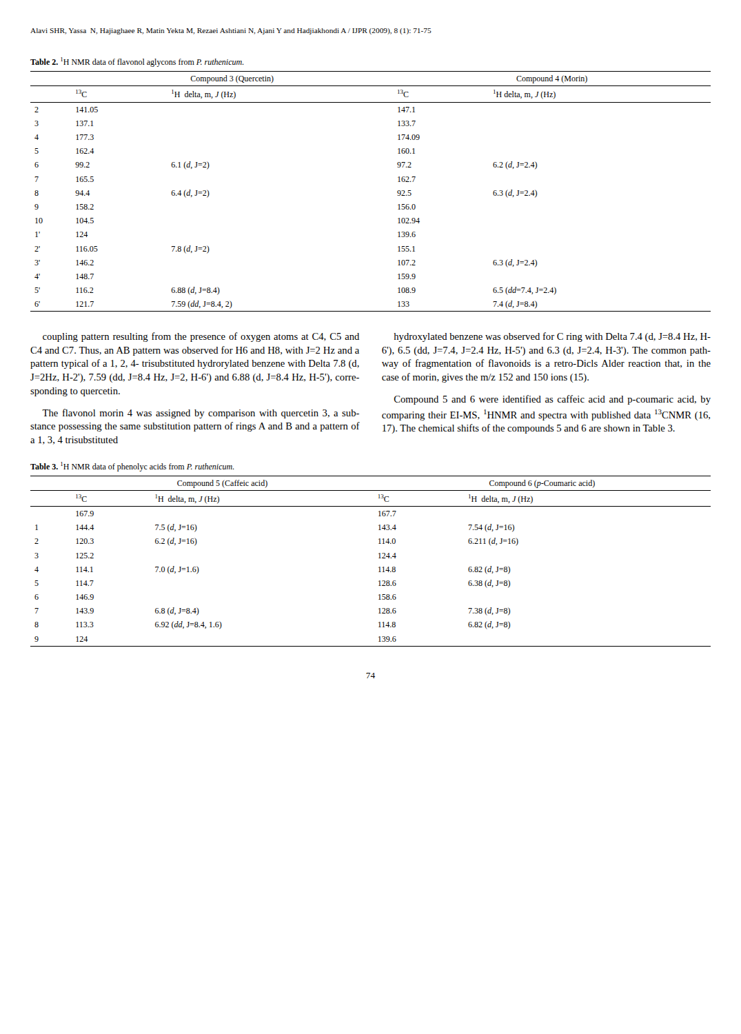Alavi SHR, Yassa N, Hajiaghaee R, Matin Yekta M, Rezaei Ashtiani N, Ajani Y and Hadjiakhondi A / IJPR (2009), 8 (1): 71-75
Table 2. 1H NMR data of flavonol aglycons from P. ruthenicum.
| | Compound 3 (Quercetin) | Compound 4 (Morin) |
| --- | --- | --- |
| | 13 C | 1 H delta, m, J (Hz) | 13 C | 1 H delta, m, J (Hz) |
| 2 | 141.05 | | 147.1 | |
| 3 | 137.1 | | 133.7 | |
| 4 | 177.3 | | 174.09 | |
| 5 | 162.4 | | 160.1 | |
| 6 | 99.2 | 6.1 ( d , J=2) | 97.2 | 6.2 ( d , J=2.4) |
| 7 | 165.5 | | 162.7 | |
| 8 | 94.4 | 6.4 ( d , J=2) | 92.5 | 6.3 ( d , J=2.4) |
| 9 | 158.2 | | 156.0 | |
| 10 | 104.5 | | 102.94 | |
| 1' | 124 | | 139.6 | |
| 2' | 116.05 | 7.8 ( d , J=2) | 155.1 | |
| 3' | 146.2 | | 107.2 | 6.3 ( d , J=2.4) |
| 4' | 148.7 | | 159.9 | |
| 5' | 116.2 | 6.88 ( d , J=8.4) | 108.9 | 6.5 ( dd =7.4, J=2.4) |
| 6' | 121.7 | 7.59 ( dd , J=8.4, 2) | 133 | 7.4 ( d , J=8.4) |
coupling pattern resulting from the presence of oxygen atoms at C4, C5 and C4 and C7. Thus, an AB pattern was observed for H6 and H8, with J=2 Hz and a pattern typical of a 1, 2, 4- trisubstituted hydrorylated benzene with Delta 7.8 (d, J=2Hz, H-2'), 7.59 (dd, J=8.4 Hz, J=2, H-6') and 6.88 (d, J=8.4 Hz, H-5'), corresponding to quercetin.
The flavonol morin 4 was assigned by comparison with quercetin 3, a substance possessing the same substitution pattern of rings A and B and a pattern of a 1, 3, 4 trisubstituted
hydroxylated benzene was observed for C ring with Delta 7.4 (d, J=8.4 Hz, H-6'), 6.5 (dd, J=7.4, J=2.4 Hz, H-5') and 6.3 (d, J=2.4, H-3'). The common pathway of fragmentation of flavonoids is a retro-Dicls Alder reaction that, in the case of morin, gives the m/z 152 and 150 ions (15).
Compound 5 and 6 were identified as caffeic acid and p-coumaric acid, by comparing their EI-MS, 1HNMR and spectra with published data 13CNMR (16, 17). The chemical shifts of the compounds 5 and 6 are shown in Table 3.
Table 3. 1H NMR data of phenolyc acids from P. ruthenicum.
| | Compound 5 (Caffeic acid) | Compound 6 ( p -Coumaric acid) |
| --- | --- | --- |
| | 13 C | 1 H delta, m, J (Hz) | 13 C | 1 H delta, m, J (Hz) |
| | 167.9 | | 167.7 | |
| 1 | 144.4 | 7.5 ( d , J=16) | 143.4 | 7.54 ( d , J=16) |
| 2 | 120.3 | 6.2 ( d , J=16) | 114.0 | 6.211 ( d , J=16) |
| 3 | 125.2 | | 124.4 | |
| 4 | 114.1 | 7.0 ( d , J=1.6) | 114.8 | 6.82 ( d , J=8) |
| 5 | 114.7 | | 128.6 | 6.38 ( d , J=8) |
| 6 | 146.9 | | 158.6 | |
| 7 | 143.9 | 6.8 ( d , J=8.4) | 128.6 | 7.38 ( d , J=8) |
| 8 | 113.3 | 6.92 ( dd , J=8.4, 1.6) | 114.8 | 6.82 ( d , J=8) |
| 9 | 124 | | 139.6 | |
74